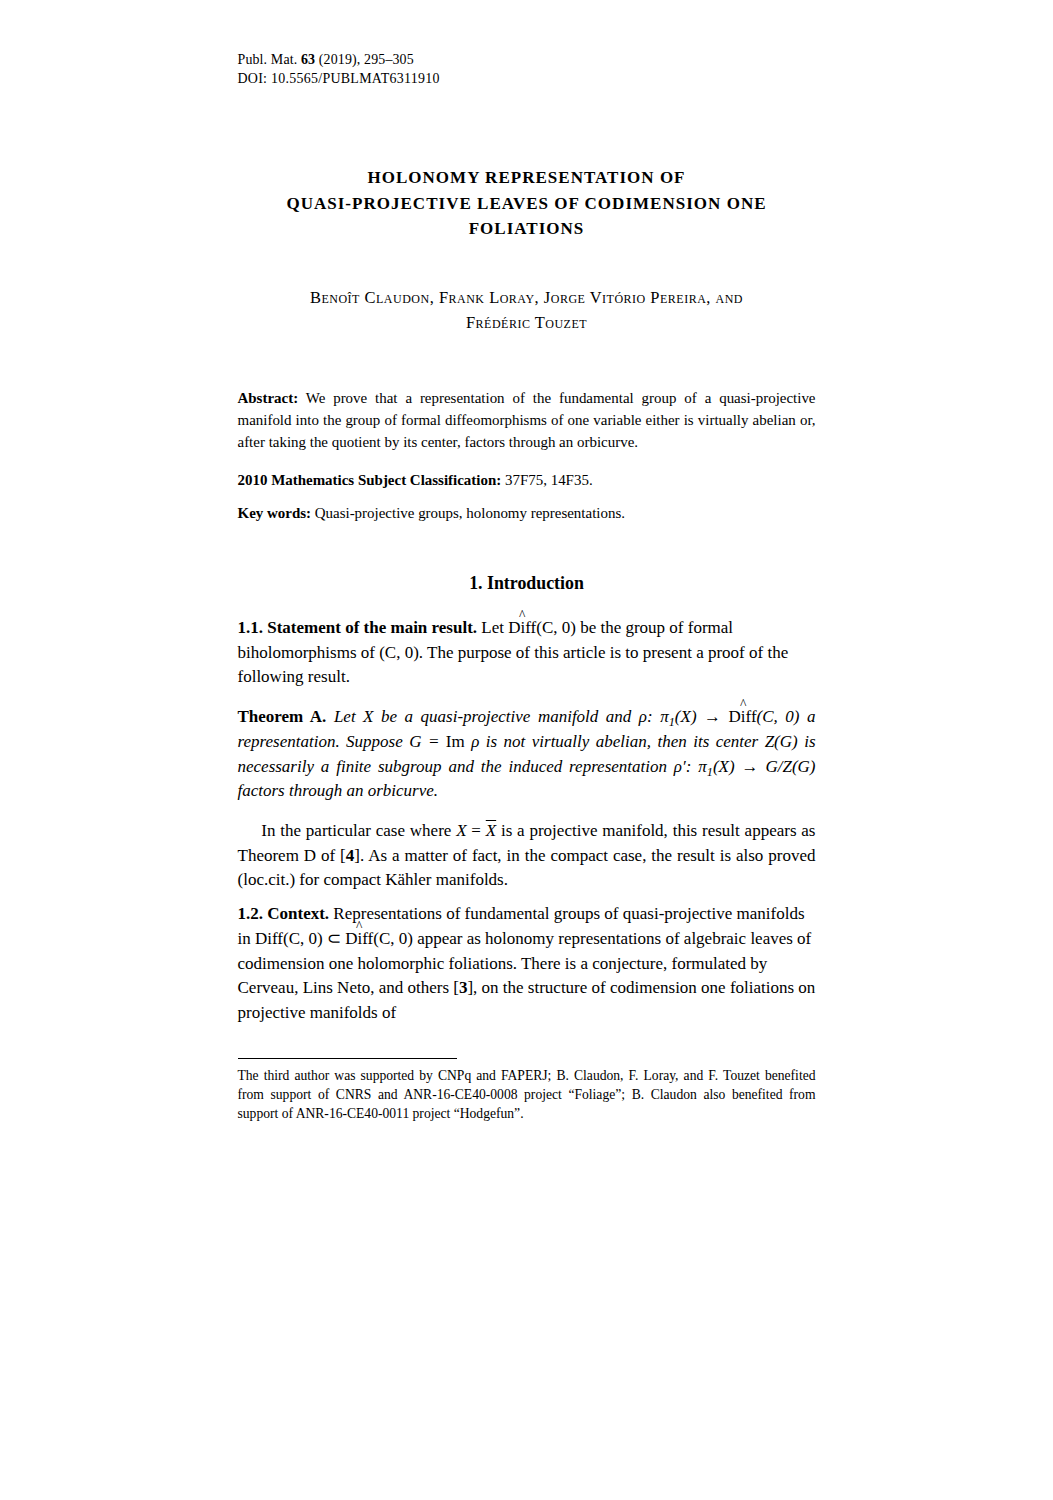Publ. Mat. 63 (2019), 295–305
DOI: 10.5565/PUBLMAT6311910
Holonomy representation of
quasi-projective leaves of codimension one
foliations
Benoît Claudon, Frank Loray, Jorge Vitório Pereira, and
Frédéric Touzet
Abstract: We prove that a representation of the fundamental group of a quasi-projective manifold into the group of formal diffeomorphisms of one variable either is virtually abelian or, after taking the quotient by its center, factors through an orbicurve.
2010 Mathematics Subject Classification: 37F75, 14F35.
Key words: Quasi-projective groups, holonomy representations.
1. Introduction
1.1. Statement of the main result.
Let ^Diff(C, 0) be the group of formal biholomorphisms of (C, 0). The purpose of this article is to present a proof of the following result.
Theorem A. Let X be a quasi-projective manifold and ρ: π1(X) → ^Diff(C, 0) a representation. Suppose G = Im ρ is not virtually abelian, then its center Z(G) is necessarily a finite subgroup and the induced representation ρ′: π1(X) → G/Z(G) factors through an orbicurve.
In the particular case where X = X is a projective manifold, this result appears as Theorem D of [4]. As a matter of fact, in the compact case, the result is also proved (loc.cit.) for compact Kähler manifolds.
1.2. Context.
Representations of fundamental groups of quasi-projective manifolds in Diff(C, 0) ⊂ ^Diff(C, 0) appear as holonomy representations of algebraic leaves of codimension one holomorphic foliations. There is a conjecture, formulated by Cerveau, Lins Neto, and others [3], on the structure of codimension one foliations on projective manifolds of
The third author was supported by CNPq and FAPERJ; B. Claudon, F. Loray, and F. Touzet benefited from support of CNRS and ANR-16-CE40-0008 project “Foliage”; B. Claudon also benefited from support of ANR-16-CE40-0011 project “Hodgefun”.